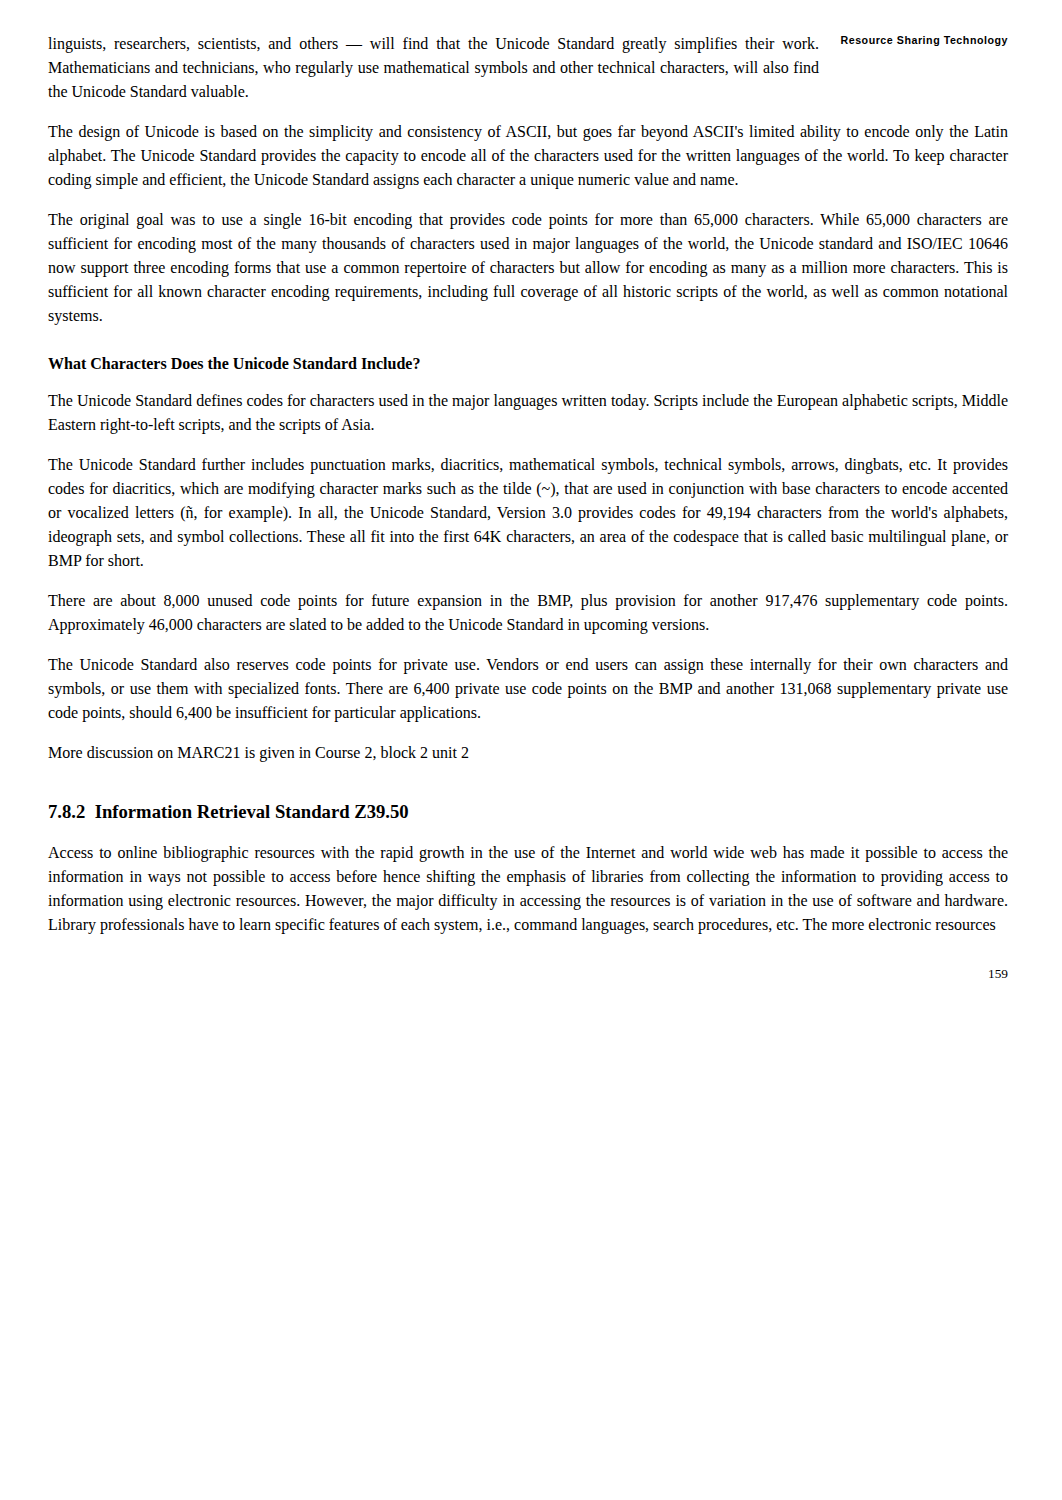Resource Sharing Technology
linguists, researchers, scientists, and others — will find that the Unicode Standard greatly simplifies their work. Mathematicians and technicians, who regularly use mathematical symbols and other technical characters, will also find the Unicode Standard valuable.
The design of Unicode is based on the simplicity and consistency of ASCII, but goes far beyond ASCII's limited ability to encode only the Latin alphabet. The Unicode Standard provides the capacity to encode all of the characters used for the written languages of the world. To keep character coding simple and efficient, the Unicode Standard assigns each character a unique numeric value and name.
The original goal was to use a single 16-bit encoding that provides code points for more than 65,000 characters. While 65,000 characters are sufficient for encoding most of the many thousands of characters used in major languages of the world, the Unicode standard and ISO/IEC 10646 now support three encoding forms that use a common repertoire of characters but allow for encoding as many as a million more characters. This is sufficient for all known character encoding requirements, including full coverage of all historic scripts of the world, as well as common notational systems.
What Characters Does the Unicode Standard Include?
The Unicode Standard defines codes for characters used in the major languages written today. Scripts include the European alphabetic scripts, Middle Eastern right-to-left scripts, and the scripts of Asia.
The Unicode Standard further includes punctuation marks, diacritics, mathematical symbols, technical symbols, arrows, dingbats, etc. It provides codes for diacritics, which are modifying character marks such as the tilde (~), that are used in conjunction with base characters to encode accented or vocalized letters (ñ, for example). In all, the Unicode Standard, Version 3.0 provides codes for 49,194 characters from the world's alphabets, ideograph sets, and symbol collections. These all fit into the first 64K characters, an area of the codespace that is called basic multilingual plane, or BMP for short.
There are about 8,000 unused code points for future expansion in the BMP, plus provision for another 917,476 supplementary code points. Approximately 46,000 characters are slated to be added to the Unicode Standard in upcoming versions.
The Unicode Standard also reserves code points for private use. Vendors or end users can assign these internally for their own characters and symbols, or use them with specialized fonts. There are 6,400 private use code points on the BMP and another 131,068 supplementary private use code points, should 6,400 be insufficient for particular applications.
More discussion on MARC21 is given in Course 2, block 2 unit 2
7.8.2 Information Retrieval Standard Z39.50
Access to online bibliographic resources with the rapid growth in the use of the Internet and world wide web has made it possible to access the information in ways not possible to access before hence shifting the emphasis of libraries from collecting the information to providing access to information using electronic resources. However, the major difficulty in accessing the resources is of variation in the use of software and hardware. Library professionals have to learn specific features of each system, i.e., command languages, search procedures, etc. The more electronic resources
159